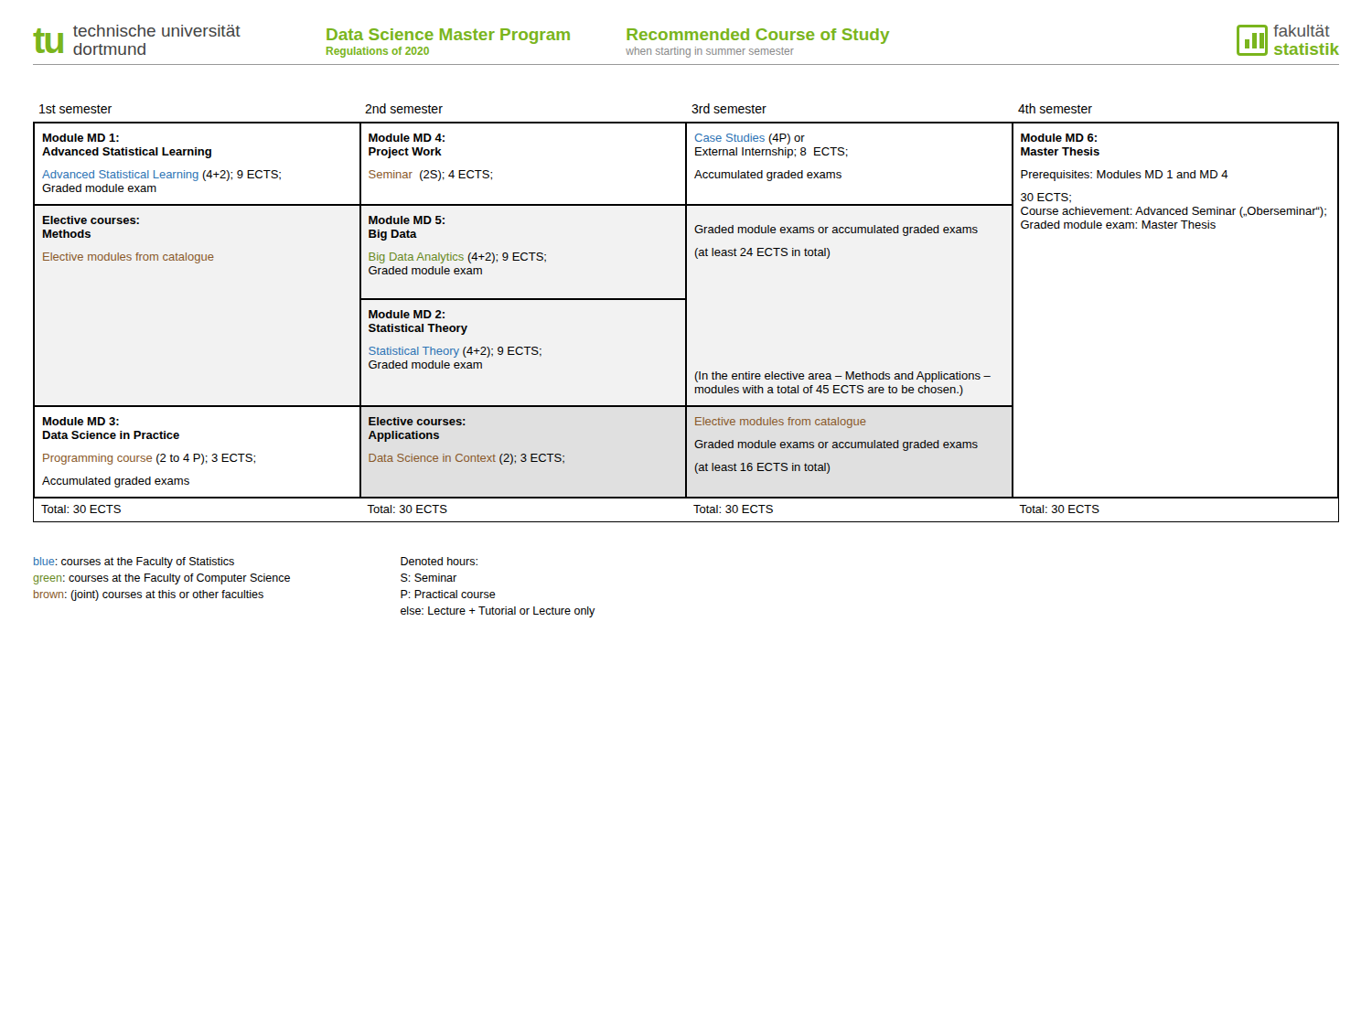tu
technische universität
dortmund
Data Science Master Program
Regulations of 2020
Recommended Course of Study
when starting in summer semester
fakultät
statistik
1st semester
2nd semester
3rd semester
4th semester
Module MD 1:
Advanced Statistical Learning
Advanced Statistical Learning (4+2); 9 ECTS;
Graded module exam
Elective courses:
Methods
Elective modules from catalogue
Module MD 3:
Data Science in Practice
Programming course (2 to 4 P); 3 ECTS;
Accumulated graded exams
Module MD 4:
Project Work
Seminar (2S); 4 ECTS;
Module MD 5:
Big Data
Big Data Analytics (4+2); 9 ECTS;
Graded module exam
Module MD 2:
Statistical Theory
Statistical Theory (4+2); 9 ECTS;
Graded module exam
Elective courses:
Applications
Data Science in Context (2); 3 ECTS;
Case Studies (4P) or
External Internship; 8 ECTS;
Accumulated graded exams
Graded module exams or accumulated graded exams
(at least 24 ECTS in total)
(In the entire elective area – Methods and Applications – modules with a total of 45 ECTS are to be chosen.)
Elective modules from catalogue
Graded module exams or accumulated graded exams
(at least 16 ECTS in total)
Module MD 6:
Master Thesis
Prerequisites: Modules MD 1 and MD 4
30 ECTS;
Course achievement: Advanced Seminar („Oberseminar“);
Graded module exam: Master Thesis
Total: 30 ECTS
Total: 30 ECTS
Total: 30 ECTS
Total: 30 ECTS
blue: courses at the Faculty of Statistics
green: courses at the Faculty of Computer Science
brown: (joint) courses at this or other faculties
Denoted hours:
S: Seminar
P: Practical course
else: Lecture + Tutorial or Lecture only